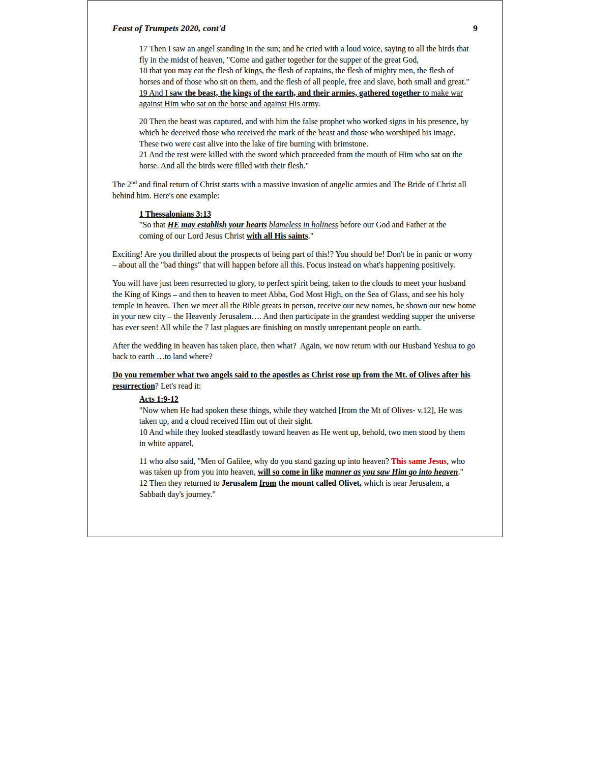Feast of Trumpets 2020, cont'd 9
17 Then I saw an angel standing in the sun; and he cried with a loud voice, saying to all the birds that fly in the midst of heaven, "Come and gather together for the supper of the great God,
18 that you may eat the flesh of kings, the flesh of captains, the flesh of mighty men, the flesh of horses and of those who sit on them, and the flesh of all people, free and slave, both small and great."
19 And I saw the beast, the kings of the earth, and their armies, gathered together to make war against Him who sat on the horse and against His army.
20 Then the beast was captured, and with him the false prophet who worked signs in his presence, by which he deceived those who received the mark of the beast and those who worshiped his image. These two were cast alive into the lake of fire burning with brimstone.
21 And the rest were killed with the sword which proceeded from the mouth of Him who sat on the horse. And all the birds were filled with their flesh."
The 2nd and final return of Christ starts with a massive invasion of angelic armies and The Bride of Christ all behind him. Here's one example:
1 Thessalonians 3:13
"So that HE may establish your hearts blameless in holiness before our God and Father at the coming of our Lord Jesus Christ with all His saints."
Exciting! Are you thrilled about the prospects of being part of this!? You should be! Don't be in panic or worry – about all the "bad things" that will happen before all this. Focus instead on what's happening positively.
You will have just been resurrected to glory, to perfect spirit being, taken to the clouds to meet your husband the King of Kings – and then to heaven to meet Abba, God Most High, on the Sea of Glass, and see his holy temple in heaven. Then we meet all the Bible greats in person, receive our new names, be shown our new home in your new city – the Heavenly Jerusalem…. And then participate in the grandest wedding supper the universe has ever seen! All while the 7 last plagues are finishing on mostly unrepentant people on earth.
After the wedding in heaven has taken place, then what? Again, we now return with our Husband Yeshua to go back to earth …to land where?
Do you remember what two angels said to the apostles as Christ rose up from the Mt. of Olives after his resurrection? Let's read it:
Acts 1:9-12
"Now when He had spoken these things, while they watched [from the Mt of Olives- v.12], He was taken up, and a cloud received Him out of their sight.
10 And while they looked steadfastly toward heaven as He went up, behold, two men stood by them in white apparel,
11 who also said, "Men of Galilee, why do you stand gazing up into heaven? This same Jesus, who was taken up from you into heaven, will so come in like manner as you saw Him go into heaven."
12 Then they returned to Jerusalem from the mount called Olivet, which is near Jerusalem, a Sabbath day's journey."